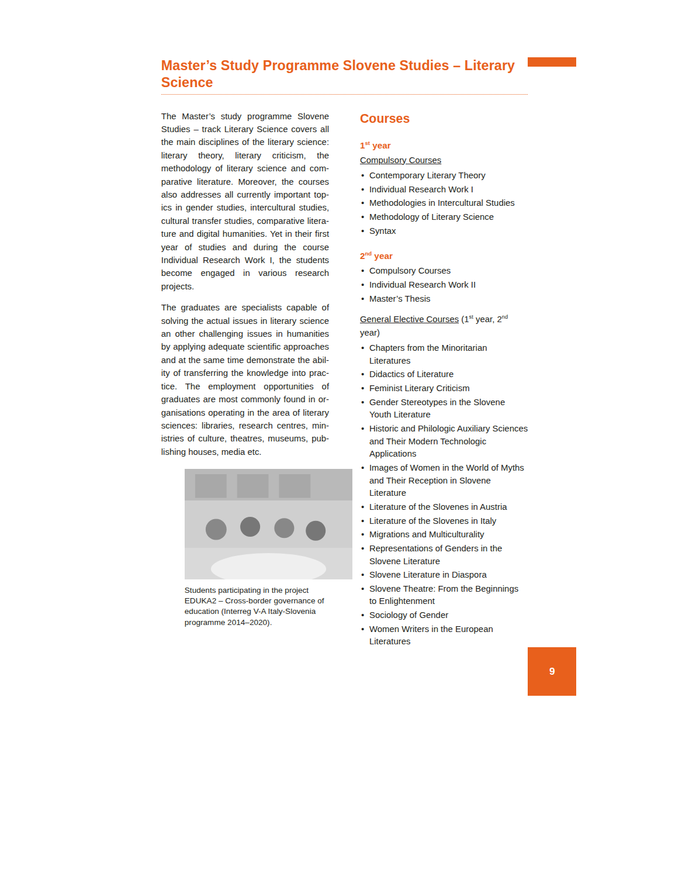Master’s Study Programme Slovene Studies – Literary Science
The Master’s study programme Slovene Studies – track Literary Science covers all the main disciplines of the literary science: literary theory, literary criticism, the methodology of literary science and comparative literature. Moreover, the courses also addresses all currently important topics in gender studies, intercultural studies, cultural transfer studies, comparative literature and digital humanities. Yet in their first year of studies and during the course Individual Research Work I, the students become engaged in various research projects.
The graduates are specialists capable of solving the actual issues in literary science an other challenging issues in humanities by applying adequate scientific approaches and at the same time demonstrate the ability of transferring the knowledge into practice. The employment opportunities of graduates are most commonly found in organisations operating in the area of literary sciences: libraries, research centres, ministries of culture, theatres, museums, publishing houses, media etc.
Students participating in the project
EDUKA2 – Cross-border governance of
education (Interreg V-A Italy-Slovenia
programme 2014–2020).
Courses
1st year
Compulsory Courses
Contemporary Literary Theory
Individual Research Work I
Methodologies in Intercultural Studies
Methodology of Literary Science
Syntax
2nd year
Compulsory Courses
Individual Research Work II
Master’s Thesis
General Elective Courses (1st year, 2nd year)
Chapters from the Minoritarian Literatures
Didactics of Literature
Feminist Literary Criticism
Gender Stereotypes in the Slovene Youth Literature
Historic and Philologic Auxiliary Sciences and Their Modern Technologic Applications
Images of Women in the World of Myths and Their Reception in Slovene Literature
Literature of the Slovenes in Austria
Literature of the Slovenes in Italy
Migrations and Multiculturality
Representations of Genders in the Slovene Literature
Slovene Literature in Diaspora
Slovene Theatre: From the Beginnings to Enlightenment
Sociology of Gender
Women Writers in the European Literatures
9